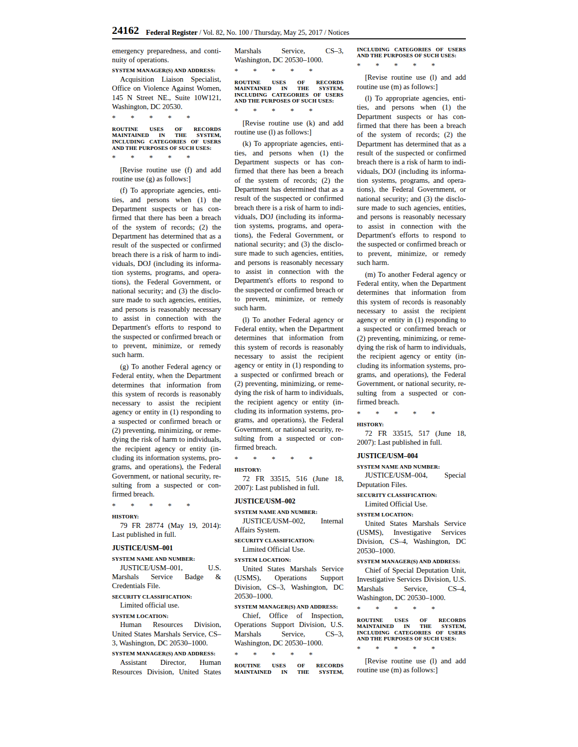24162 Federal Register / Vol. 82, No. 100 / Thursday, May 25, 2017 / Notices
emergency preparedness, and continuity of operations.
SYSTEM MANAGER(S) AND ADDRESS:
Acquisition Liaison Specialist, Office on Violence Against Women, 145 N Street NE., Suite 10W121, Washington, DC 20530.
* * * * *
ROUTINE USES OF RECORDS MAINTAINED IN THE SYSTEM, INCLUDING CATEGORIES OF USERS AND THE PURPOSES OF SUCH USES:
* * * * *
[Revise routine use (f) and add routine use (g) as follows:]
(f) To appropriate agencies, entities, and persons when (1) the Department suspects or has confirmed that there has been a breach of the system of records; (2) the Department has determined that as a result of the suspected or confirmed breach there is a risk of harm to individuals, DOJ (including its information systems, programs, and operations), the Federal Government, or national security; and (3) the disclosure made to such agencies, entities, and persons is reasonably necessary to assist in connection with the Department's efforts to respond to the suspected or confirmed breach or to prevent, minimize, or remedy such harm.
(g) To another Federal agency or Federal entity, when the Department determines that information from this system of records is reasonably necessary to assist the recipient agency or entity in (1) responding to a suspected or confirmed breach or (2) preventing, minimizing, or remedying the risk of harm to individuals, the recipient agency or entity (including its information systems, programs, and operations), the Federal Government, or national security, resulting from a suspected or confirmed breach.
* * * * *
HISTORY:
79 FR 28774 (May 19, 2014): Last published in full.
JUSTICE/USM–001
SYSTEM NAME AND NUMBER:
JUSTICE/USM–001, U.S. Marshals Service Badge & Credentials File.
SECURITY CLASSIFICATION:
Limited official use.
SYSTEM LOCATION:
Human Resources Division, United States Marshals Service, CS–3, Washington, DC 20530–1000.
SYSTEM MANAGER(S) AND ADDRESS:
Assistant Director, Human Resources Division, United States Marshals Service, CS–3, Washington, DC 20530–1000.
* * * * *
ROUTINE USES OF RECORDS MAINTAINED IN THE SYSTEM, INCLUDING CATEGORIES OF USERS AND THE PURPOSES OF SUCH USES:
* * * * *
[Revise routine use (k) and add routine use (l) as follows:]
(k) To appropriate agencies, entities, and persons when (1) the Department suspects or has confirmed that there has been a breach of the system of records; (2) the Department has determined that as a result of the suspected or confirmed breach there is a risk of harm to individuals, DOJ (including its information systems, programs, and operations), the Federal Government, or national security; and (3) the disclosure made to such agencies, entities, and persons is reasonably necessary to assist in connection with the Department's efforts to respond to the suspected or confirmed breach or to prevent, minimize, or remedy such harm.
(l) To another Federal agency or Federal entity, when the Department determines that information from this system of records is reasonably necessary to assist the recipient agency or entity in (1) responding to a suspected or confirmed breach or (2) preventing, minimizing, or remedying the risk of harm to individuals, the recipient agency or entity (including its information systems, programs, and operations), the Federal Government, or national security, resulting from a suspected or confirmed breach.
* * * * *
HISTORY:
72 FR 33515, 516 (June 18, 2007): Last published in full.
JUSTICE/USM–002
SYSTEM NAME AND NUMBER:
JUSTICE/USM–002, Internal Affairs System.
SECURITY CLASSIFICATION:
Limited Official Use.
SYSTEM LOCATION:
United States Marshals Service (USMS), Operations Support Division, CS–3, Washington, DC 20530–1000.
SYSTEM MANAGER(S) AND ADDRESS:
Chief, Office of Inspection, Operations Support Division, U.S. Marshals Service, CS–3, Washington, DC 20530–1000.
* * * * *
ROUTINE USES OF RECORDS MAINTAINED IN THE SYSTEM, INCLUDING CATEGORIES OF USERS AND THE PURPOSES OF SUCH USES:
* * * * *
[Revise routine use (l) and add routine use (m) as follows:]
(l) To appropriate agencies, entities, and persons when (1) the Department suspects or has confirmed that there has been a breach of the system of records; (2) the Department has determined that as a result of the suspected or confirmed breach there is a risk of harm to individuals, DOJ (including its information systems, programs, and operations), the Federal Government, or national security; and (3) the disclosure made to such agencies, entities, and persons is reasonably necessary to assist in connection with the Department's efforts to respond to the suspected or confirmed breach or to prevent, minimize, or remedy such harm.
(m) To another Federal agency or Federal entity, when the Department determines that information from this system of records is reasonably necessary to assist the recipient agency or entity in (1) responding to a suspected or confirmed breach or (2) preventing, minimizing, or remedying the risk of harm to individuals, the recipient agency or entity (including its information systems, programs, and operations), the Federal Government, or national security, resulting from a suspected or confirmed breach.
* * * * *
HISTORY:
72 FR 33515, 517 (June 18, 2007): Last published in full.
JUSTICE/USM–004
SYSTEM NAME AND NUMBER:
JUSTICE/USM–004, Special Deputation Files.
SECURITY CLASSIFICATION:
Limited Official Use.
SYSTEM LOCATION:
United States Marshals Service (USMS), Investigative Services Division, CS–4, Washington, DC 20530–1000.
SYSTEM MANAGER(S) AND ADDRESS:
Chief of Special Deputation Unit, Investigative Services Division, U.S. Marshals Service, CS–4, Washington, DC 20530–1000.
* * * * *
ROUTINE USES OF RECORDS MAINTAINED IN THE SYSTEM, INCLUDING CATEGORIES OF USERS AND THE PURPOSES OF SUCH USES:
* * * * *
[Revise routine use (l) and add routine use (m) as follows:]